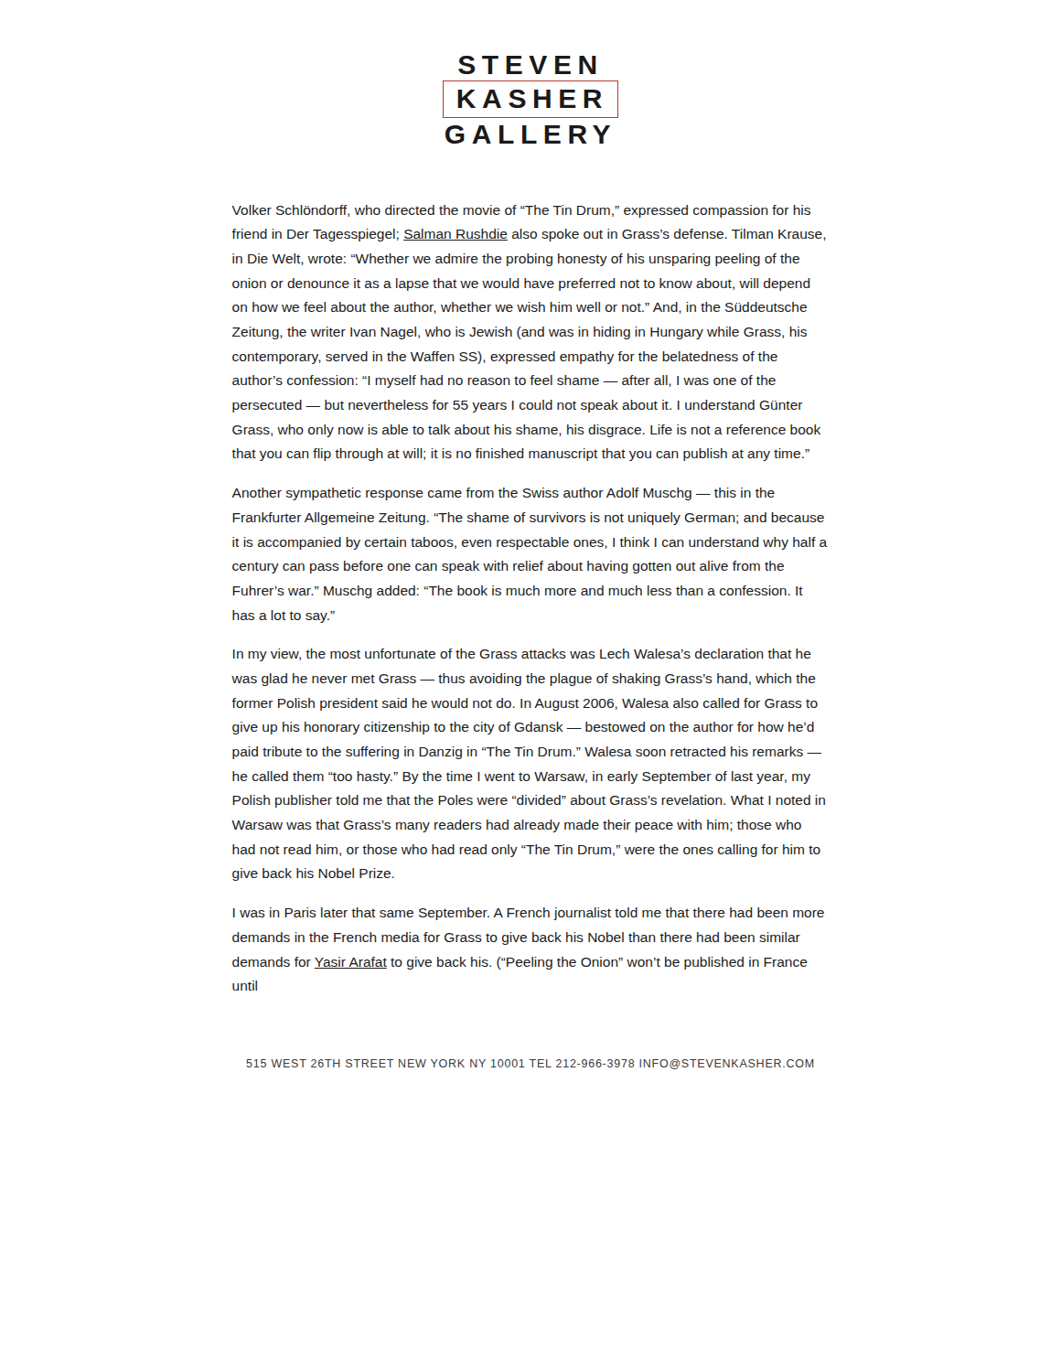Steven
Kasher
Gallery
Volker Schlöndorff, who directed the movie of “The Tin Drum,” expressed compassion for his friend in Der Tagesspiegel; Salman Rushdie also spoke out in Grass’s defense. Tilman Krause, in Die Welt, wrote: “Whether we admire the probing honesty of his unsparing peeling of the onion or denounce it as a lapse that we would have preferred not to know about, will depend on how we feel about the author, whether we wish him well or not.” And, in the Süddeutsche Zeitung, the writer Ivan Nagel, who is Jewish (and was in hiding in Hungary while Grass, his contemporary, served in the Waffen SS), expressed empathy for the belatedness of the author’s confession: “I myself had no reason to feel shame — after all, I was one of the persecuted — but nevertheless for 55 years I could not speak about it. I understand Günter Grass, who only now is able to talk about his shame, his disgrace. Life is not a reference book that you can flip through at will; it is no finished manuscript that you can publish at any time.”
Another sympathetic response came from the Swiss author Adolf Muschg — this in the Frankfurter Allgemeine Zeitung. “The shame of survivors is not uniquely German; and because it is accompanied by certain taboos, even respectable ones, I think I can understand why half a century can pass before one can speak with relief about having gotten out alive from the Fuhrer’s war.” Muschg added: “The book is much more and much less than a confession. It has a lot to say.”
In my view, the most unfortunate of the Grass attacks was Lech Walesa’s declaration that he was glad he never met Grass — thus avoiding the plague of shaking Grass’s hand, which the former Polish president said he would not do. In August 2006, Walesa also called for Grass to give up his honorary citizenship to the city of Gdansk — bestowed on the author for how he’d paid tribute to the suffering in Danzig in “The Tin Drum.” Walesa soon retracted his remarks — he called them “too hasty.” By the time I went to Warsaw, in early September of last year, my Polish publisher told me that the Poles were “divided” about Grass’s revelation. What I noted in Warsaw was that Grass’s many readers had already made their peace with him; those who had not read him, or those who had read only “The Tin Drum,” were the ones calling for him to give back his Nobel Prize.
I was in Paris later that same September. A French journalist told me that there had been more demands in the French media for Grass to give back his Nobel than there had been similar demands for Yasir Arafat to give back his. (“Peeling the Onion” won’t be published in France until
515 WEST 26TH STREET NEW YORK NY 10001 TEL 212-966-3978 INFO@STEVENKASHER.COM